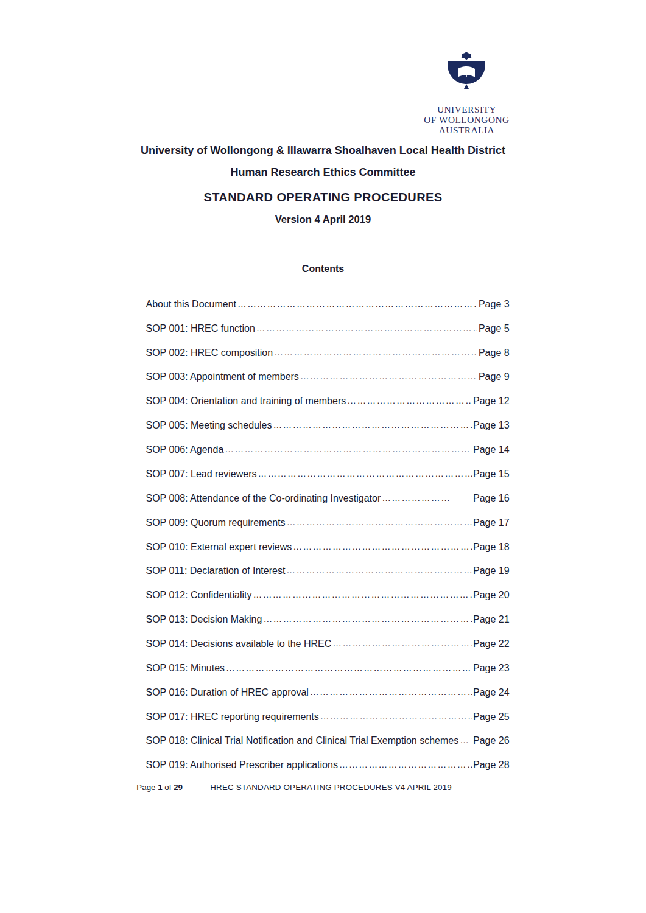UNIVERSITY OF WOLLONGONG AUSTRALIA
University of Wollongong & Illawarra Shoalhaven Local Health District
Human Research Ethics Committee
STANDARD OPERATING PROCEDURES
Version 4 April 2019
Contents
About this Document……………………………………………………………………………………Page 3
SOP 001: HREC function…………………………………………………………………………Page 5
SOP 002: HREC composition……………………………………………………………………Page 8
SOP 003: Appointment of members………………………………………………………Page 9
SOP 004: Orientation and training of members…………………………………Page 12
SOP 005: Meeting schedules……………………………………………………………………Page 13
SOP 006: Agenda………………………………………………………………………………………Page 14
SOP 007: Lead reviewers…………………………………………………………………………Page 15
SOP 008: Attendance of the Co-ordinating Investigator…………………Page 16
SOP 009: Quorum requirements………………………………………………………………Page 17
SOP 010: External expert reviews……………………………………………………………Page 18
SOP 011: Declaration of Interest………………………………………………………………Page 19
SOP 012: Confidentiality…………………………………………………………………………Page 20
SOP 013: Decision Making………………………………………………………………………Page 21
SOP 014: Decisions available to the HREC……………………………………………Page 22
SOP 015: Minutes………………………………………………………………………………………Page 23
SOP 016: Duration of HREC approval……………………………………………………Page 24
SOP 017: HREC reporting requirements…………………………………………………Page 25
SOP 018: Clinical Trial Notification and Clinical Trial Exemption schemes…Page 26
SOP 019: Authorised Prescriber applications………………………………………Page 28
Page 1 of 29 HREC STANDARD OPERATING PROCEDURES V4 APRIL 2019